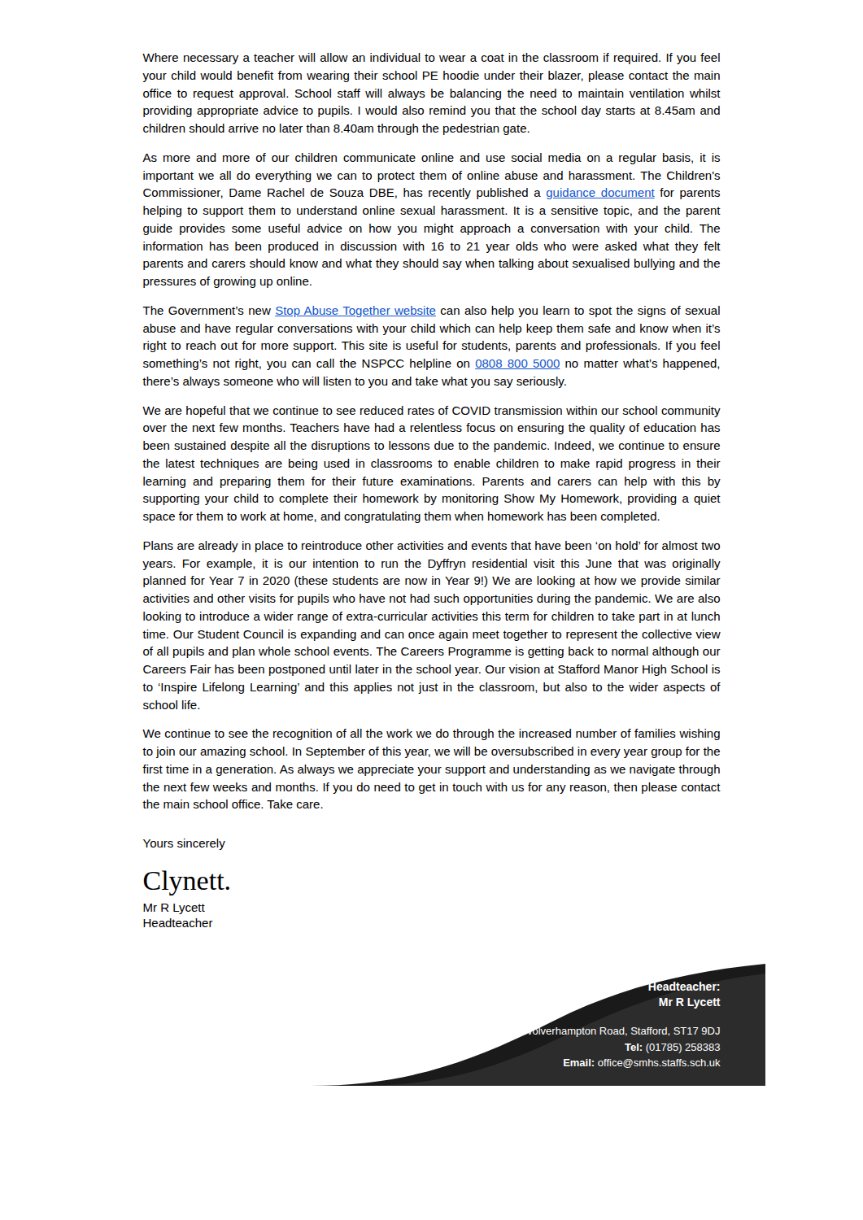Where necessary a teacher will allow an individual to wear a coat in the classroom if required. If you feel your child would benefit from wearing their school PE hoodie under their blazer, please contact the main office to request approval. School staff will always be balancing the need to maintain ventilation whilst providing appropriate advice to pupils. I would also remind you that the school day starts at 8.45am and children should arrive no later than 8.40am through the pedestrian gate.
As more and more of our children communicate online and use social media on a regular basis, it is important we all do everything we can to protect them of online abuse and harassment. The Children's Commissioner, Dame Rachel de Souza DBE, has recently published a guidance document for parents helping to support them to understand online sexual harassment. It is a sensitive topic, and the parent guide provides some useful advice on how you might approach a conversation with your child. The information has been produced in discussion with 16 to 21 year olds who were asked what they felt parents and carers should know and what they should say when talking about sexualised bullying and the pressures of growing up online.
The Government’s new Stop Abuse Together website can also help you learn to spot the signs of sexual abuse and have regular conversations with your child which can help keep them safe and know when it’s right to reach out for more support. This site is useful for students, parents and professionals. If you feel something’s not right, you can call the NSPCC helpline on 0808 800 5000 no matter what’s happened, there’s always someone who will listen to you and take what you say seriously.
We are hopeful that we continue to see reduced rates of COVID transmission within our school community over the next few months. Teachers have had a relentless focus on ensuring the quality of education has been sustained despite all the disruptions to lessons due to the pandemic. Indeed, we continue to ensure the latest techniques are being used in classrooms to enable children to make rapid progress in their learning and preparing them for their future examinations. Parents and carers can help with this by supporting your child to complete their homework by monitoring Show My Homework, providing a quiet space for them to work at home, and congratulating them when homework has been completed.
Plans are already in place to reintroduce other activities and events that have been ‘on hold’ for almost two years. For example, it is our intention to run the Dyffryn residential visit this June that was originally planned for Year 7 in 2020 (these students are now in Year 9!) We are looking at how we provide similar activities and other visits for pupils who have not had such opportunities during the pandemic. We are also looking to introduce a wider range of extra-curricular activities this term for children to take part in at lunch time. Our Student Council is expanding and can once again meet together to represent the collective view of all pupils and plan whole school events. The Careers Programme is getting back to normal although our Careers Fair has been postponed until later in the school year. Our vision at Stafford Manor High School is to ‘Inspire Lifelong Learning’ and this applies not just in the classroom, but also to the wider aspects of school life.
We continue to see the recognition of all the work we do through the increased number of families wishing to join our amazing school. In September of this year, we will be oversubscribed in every year group for the first time in a generation. As always we appreciate your support and understanding as we navigate through the next few weeks and months. If you do need to get in touch with us for any reason, then please contact the main school office. Take care.
Yours sincerely
Clynett.
Mr R Lycett
Headteacher
Headteacher:
Mr R Lycett
Wolverhampton Road, Stafford, ST17 9DJ
Tel: (01785) 258383
Email: office@smhs.staffs.sch.uk